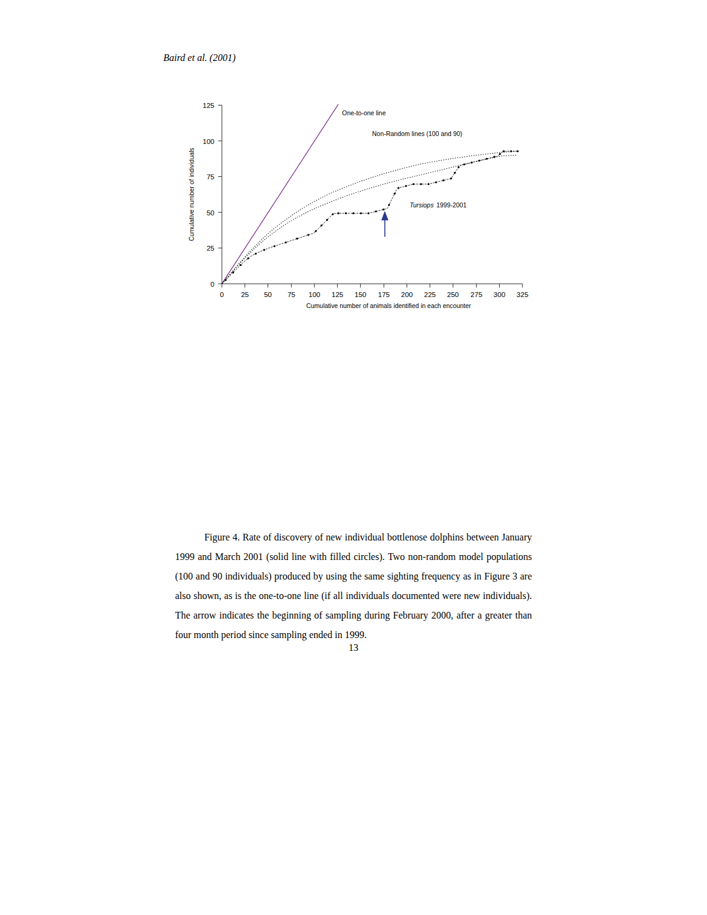Baird et al. (2001)
Y ticks: 0,25,50,75,100,125 (y = 400 - value*3.04) 0 25 50 75 100 125 0 25 50 75 100 125 150 175 200 225 250 275 300 325 Cumulative number of animals identified in each encounter Cumulative number of individuals One-to-one line Non-Random lines (100 and 90) Tursiops1999-2001
Figure 4. Rate of discovery of new individual bottlenose dolphins between January 1999 and March 2001 (solid line with filled circles). Two non-random model populations (100 and 90 individuals) produced by using the same sighting frequency as in Figure 3 are also shown, as is the one-to-one line (if all individuals documented were new individuals). The arrow indicates the beginning of sampling during February 2000, after a greater than four month period since sampling ended in 1999.
13